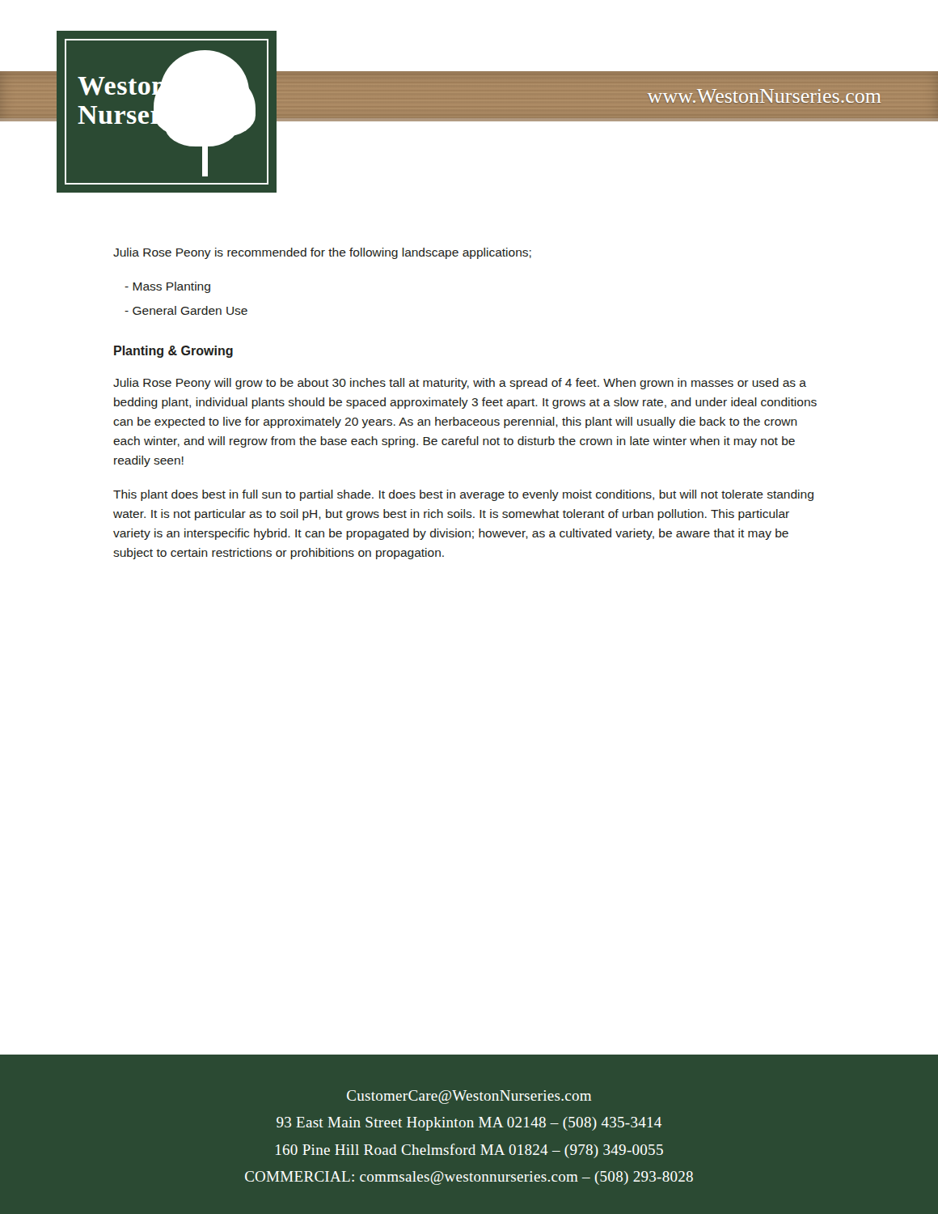www.WestonNurseries.com
Weston
Nurseries
Julia Rose Peony is recommended for the following landscape applications;
Mass Planting
General Garden Use
Planting & Growing
Julia Rose Peony will grow to be about 30 inches tall at maturity, with a spread of 4 feet. When grown in masses or used as a bedding plant, individual plants should be spaced approximately 3 feet apart. It grows at a slow rate, and under ideal conditions can be expected to live for approximately 20 years. As an herbaceous perennial, this plant will usually die back to the crown each winter, and will regrow from the base each spring. Be careful not to disturb the crown in late winter when it may not be readily seen!
This plant does best in full sun to partial shade. It does best in average to evenly moist conditions, but will not tolerate standing water. It is not particular as to soil pH, but grows best in rich soils. It is somewhat tolerant of urban pollution. This particular variety is an interspecific hybrid. It can be propagated by division; however, as a cultivated variety, be aware that it may be subject to certain restrictions or prohibitions on propagation.
CustomerCare@WestonNurseries.com
93 East Main Street Hopkinton MA 02148 – (508) 435-3414
160 Pine Hill Road Chelmsford MA 01824 – (978) 349-0055
COMMERCIAL: commsales@westonnurseries.com – (508) 293-8028